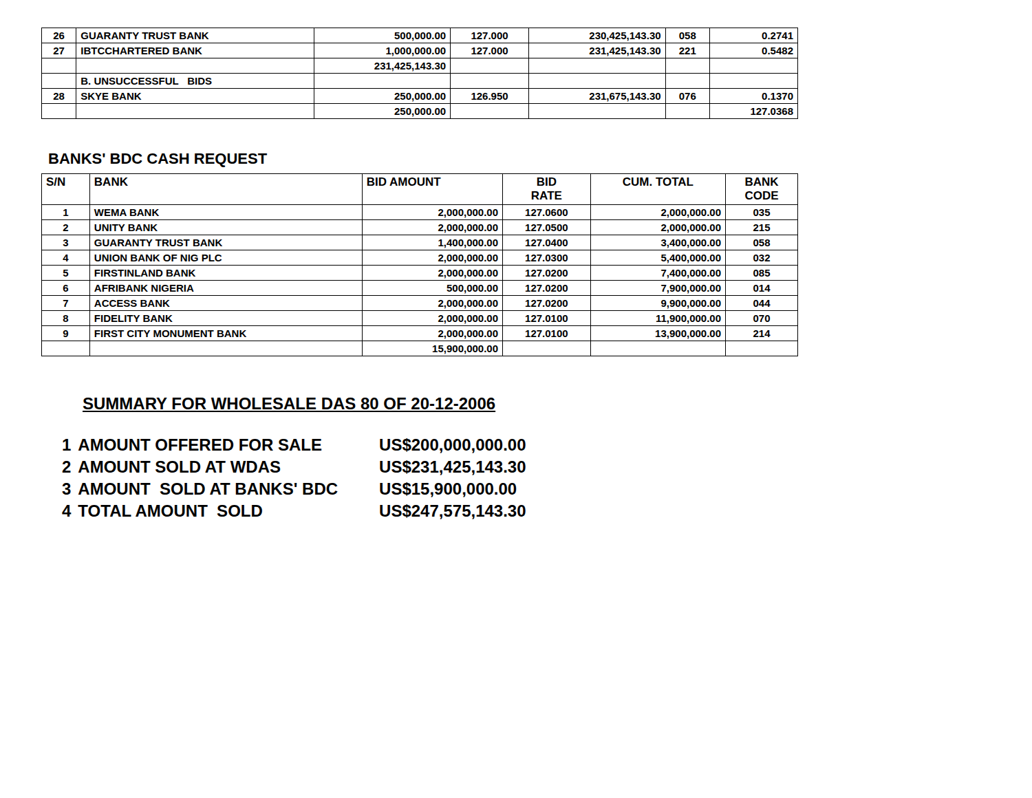| 26 | GUARANTY TRUST BANK | 500,000.00 | 127.000 | 230,425,143.30 | 058 | 0.2741 |
| 27 | IBTCCHARTERED BANK | 1,000,000.00 | 127.000 | 231,425,143.30 | 221 | 0.5482 |
| | | 231,425,143.30 | | | | |
| | B. UNSUCCESSFUL BIDS | | | | | |
| 28 | SKYE BANK | 250,000.00 | 126.950 | 231,675,143.30 | 076 | 0.1370 |
| | | 250,000.00 | | | | 127.0368 |
BANKS' BDC CASH REQUEST
| S/N | BANK | BID AMOUNT | BID RATE | CUM. TOTAL | BANK CODE |
| --- | --- | --- | --- | --- | --- |
| 1 | WEMA BANK | 2,000,000.00 | 127.0600 | 2,000,000.00 | 035 |
| 2 | UNITY BANK | 2,000,000.00 | 127.0500 | 2,000,000.00 | 215 |
| 3 | GUARANTY TRUST BANK | 1,400,000.00 | 127.0400 | 3,400,000.00 | 058 |
| 4 | UNION BANK OF NIG PLC | 2,000,000.00 | 127.0300 | 5,400,000.00 | 032 |
| 5 | FIRSTINLAND BANK | 2,000,000.00 | 127.0200 | 7,400,000.00 | 085 |
| 6 | AFRIBANK NIGERIA | 500,000.00 | 127.0200 | 7,900,000.00 | 014 |
| 7 | ACCESS BANK | 2,000,000.00 | 127.0200 | 9,900,000.00 | 044 |
| 8 | FIDELITY BANK | 2,000,000.00 | 127.0100 | 11,900,000.00 | 070 |
| 9 | FIRST CITY MONUMENT BANK | 2,000,000.00 | 127.0100 | 13,900,000.00 | 214 |
| | | 15,900,000.00 | | | |
SUMMARY FOR WHOLESALE DAS 80 OF 20-12-2006
| 1 | AMOUNT OFFERED FOR SALE | US$200,000,000.00 |
| 2 | AMOUNT SOLD AT WDAS | US$231,425,143.30 |
| 3 | AMOUNT SOLD AT BANKS' BDC | US$15,900,000.00 |
| 4 | TOTAL AMOUNT SOLD | US$247,575,143.30 |